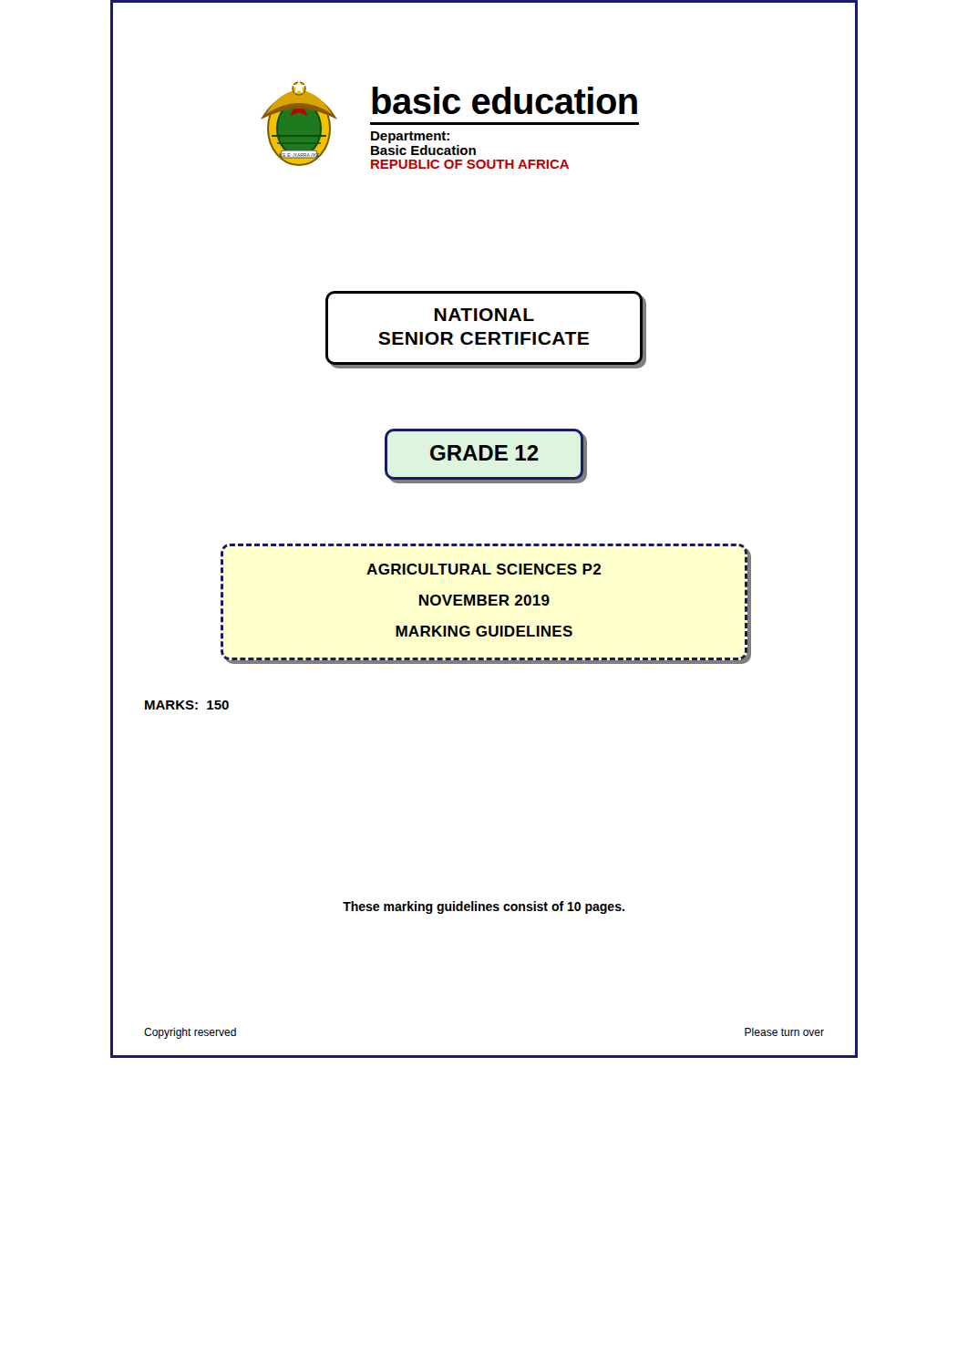!KE E: /XARRA //KE
basic education
Department:
Basic Education
REPUBLIC OF SOUTH AFRICA
NATIONAL
SENIOR CERTIFICATE
GRADE 12
AGRICULTURAL SCIENCES P2
NOVEMBER 2019
MARKING GUIDELINES
MARKS: 150
These marking guidelines consist of 10 pages.
Copyright reserved Please turn over